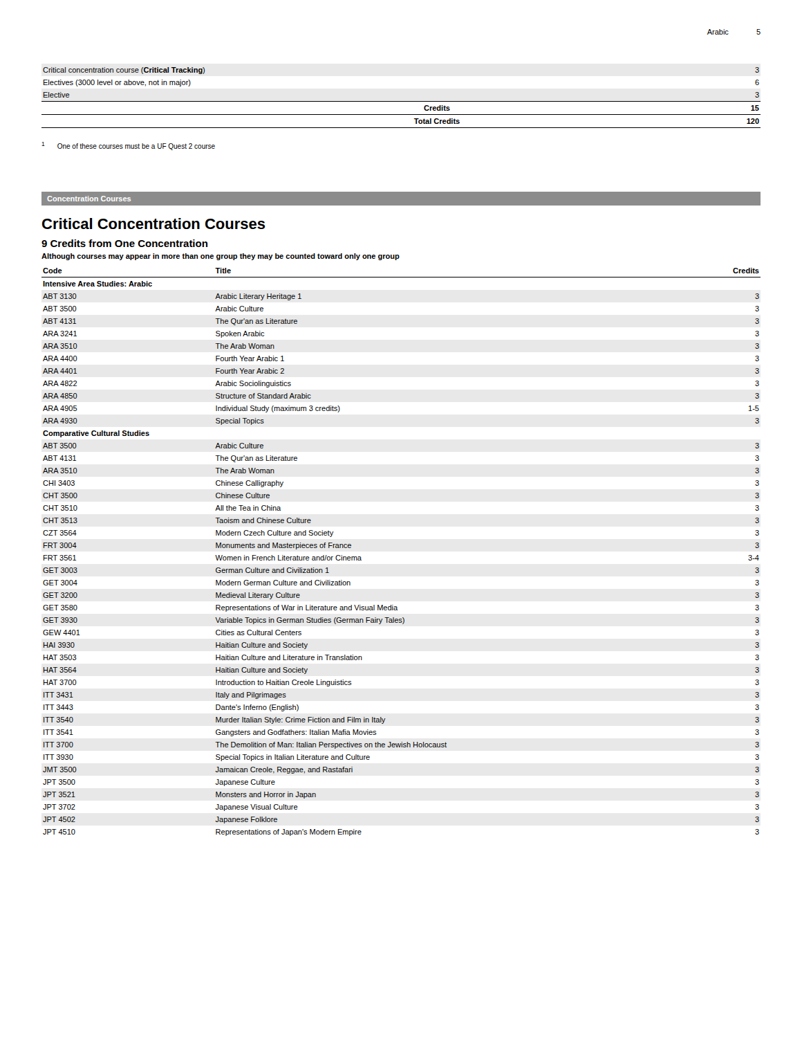Arabic5
| Critical concentration course ( Critical Tracking ) | | 3 |
| Electives (3000 level or above, not in major) | | 6 |
| Elective | | 3 |
| | Credits | 15 |
| | Total Credits | 120 |
1One of these courses must be a UF Quest 2 course
Concentration Courses
Critical Concentration Courses
9 Credits from One Concentration
Although courses may appear in more than one group they may be counted toward only one group
| Code | Title | Credits |
| --- | --- | --- |
| Intensive Area Studies: Arabic |
| ABT 3130 | Arabic Literary Heritage 1 | 3 |
| ABT 3500 | Arabic Culture | 3 |
| ABT 4131 | The Qur'an as Literature | 3 |
| ARA 3241 | Spoken Arabic | 3 |
| ARA 3510 | The Arab Woman | 3 |
| ARA 4400 | Fourth Year Arabic 1 | 3 |
| ARA 4401 | Fourth Year Arabic 2 | 3 |
| ARA 4822 | Arabic Sociolinguistics | 3 |
| ARA 4850 | Structure of Standard Arabic | 3 |
| ARA 4905 | Individual Study (maximum 3 credits) | 1-5 |
| ARA 4930 | Special Topics | 3 |
| Comparative Cultural Studies |
| ABT 3500 | Arabic Culture | 3 |
| ABT 4131 | The Qur'an as Literature | 3 |
| ARA 3510 | The Arab Woman | 3 |
| CHI 3403 | Chinese Calligraphy | 3 |
| CHT 3500 | Chinese Culture | 3 |
| CHT 3510 | All the Tea in China | 3 |
| CHT 3513 | Taoism and Chinese Culture | 3 |
| CZT 3564 | Modern Czech Culture and Society | 3 |
| FRT 3004 | Monuments and Masterpieces of France | 3 |
| FRT 3561 | Women in French Literature and/or Cinema | 3-4 |
| GET 3003 | German Culture and Civilization 1 | 3 |
| GET 3004 | Modern German Culture and Civilization | 3 |
| GET 3200 | Medieval Literary Culture | 3 |
| GET 3580 | Representations of War in Literature and Visual Media | 3 |
| GET 3930 | Variable Topics in German Studies (German Fairy Tales) | 3 |
| GEW 4401 | Cities as Cultural Centers | 3 |
| HAI 3930 | Haitian Culture and Society | 3 |
| HAT 3503 | Haitian Culture and Literature in Translation | 3 |
| HAT 3564 | Haitian Culture and Society | 3 |
| HAT 3700 | Introduction to Haitian Creole Linguistics | 3 |
| ITT 3431 | Italy and Pilgrimages | 3 |
| ITT 3443 | Dante's Inferno (English) | 3 |
| ITT 3540 | Murder Italian Style: Crime Fiction and Film in Italy | 3 |
| ITT 3541 | Gangsters and Godfathers: Italian Mafia Movies | 3 |
| ITT 3700 | The Demolition of Man: Italian Perspectives on the Jewish Holocaust | 3 |
| ITT 3930 | Special Topics in Italian Literature and Culture | 3 |
| JMT 3500 | Jamaican Creole, Reggae, and Rastafari | 3 |
| JPT 3500 | Japanese Culture | 3 |
| JPT 3521 | Monsters and Horror in Japan | 3 |
| JPT 3702 | Japanese Visual Culture | 3 |
| JPT 4502 | Japanese Folklore | 3 |
| JPT 4510 | Representations of Japan's Modern Empire | 3 |